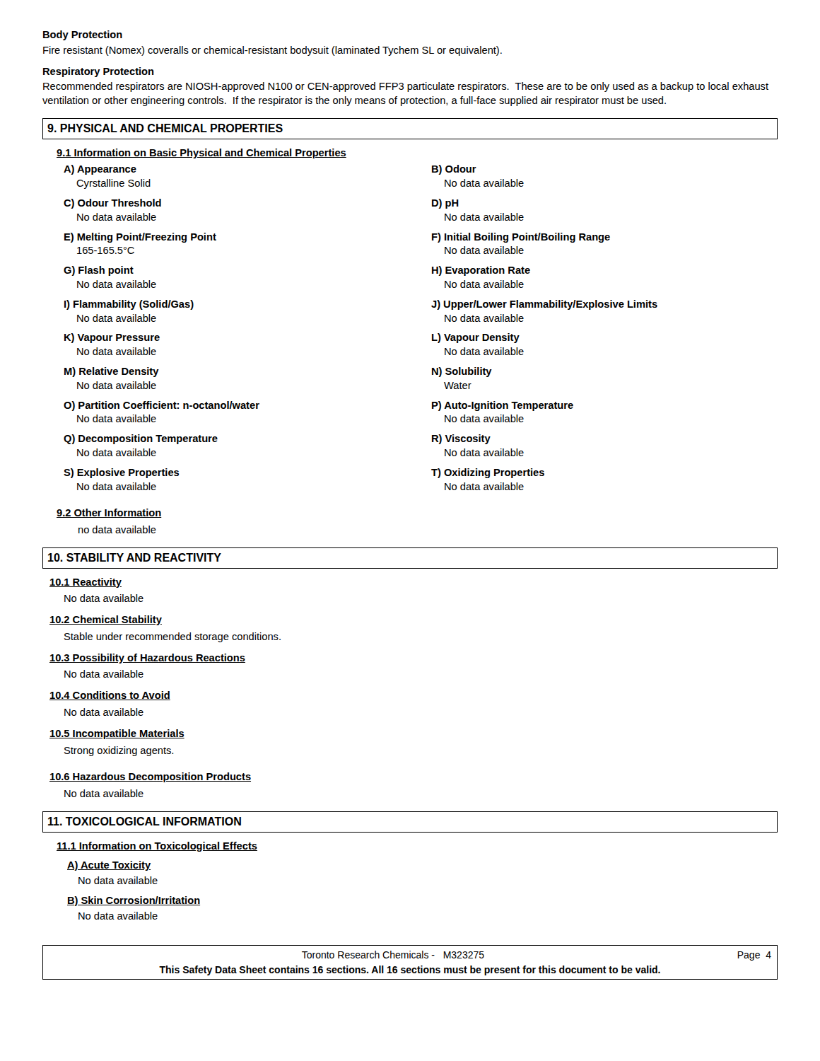Body Protection
Fire resistant (Nomex) coveralls or chemical-resistant bodysuit (laminated Tychem SL or equivalent).
Respiratory Protection
Recommended respirators are NIOSH-approved N100 or CEN-approved FFP3 particulate respirators. These are to be only used as a backup to local exhaust ventilation or other engineering controls. If the respirator is the only means of protection, a full-face supplied air respirator must be used.
9. PHYSICAL AND CHEMICAL PROPERTIES
9.1 Information on Basic Physical and Chemical Properties
| A) Appearance Cyrstalline Solid | B) Odour No data available |
| C) Odour Threshold No data available | D) pH No data available |
| E) Melting Point/Freezing Point 165-165.5°C | F) Initial Boiling Point/Boiling Range No data available |
| G) Flash point No data available | H) Evaporation Rate No data available |
| I) Flammability (Solid/Gas) No data available | J) Upper/Lower Flammability/Explosive Limits No data available |
| K) Vapour Pressure No data available | L) Vapour Density No data available |
| M) Relative Density No data available | N) Solubility Water |
| O) Partition Coefficient: n-octanol/water No data available | P) Auto-Ignition Temperature No data available |
| Q) Decomposition Temperature No data available | R) Viscosity No data available |
| S) Explosive Properties No data available | T) Oxidizing Properties No data available |
9.2 Other Information
no data available
10. STABILITY AND REACTIVITY
10.1 Reactivity
No data available
10.2 Chemical Stability
Stable under recommended storage conditions.
10.3 Possibility of Hazardous Reactions
No data available
10.4 Conditions to Avoid
No data available
10.5 Incompatible Materials
Strong oxidizing agents.
10.6 Hazardous Decomposition Products
No data available
11. TOXICOLOGICAL INFORMATION
11.1 Information on Toxicological Effects
A) Acute Toxicity
No data available
B) Skin Corrosion/Irritation
No data available
Toronto Research Chemicals - M323275
Page 4
This Safety Data Sheet contains 16 sections. All 16 sections must be present for this document to be valid.